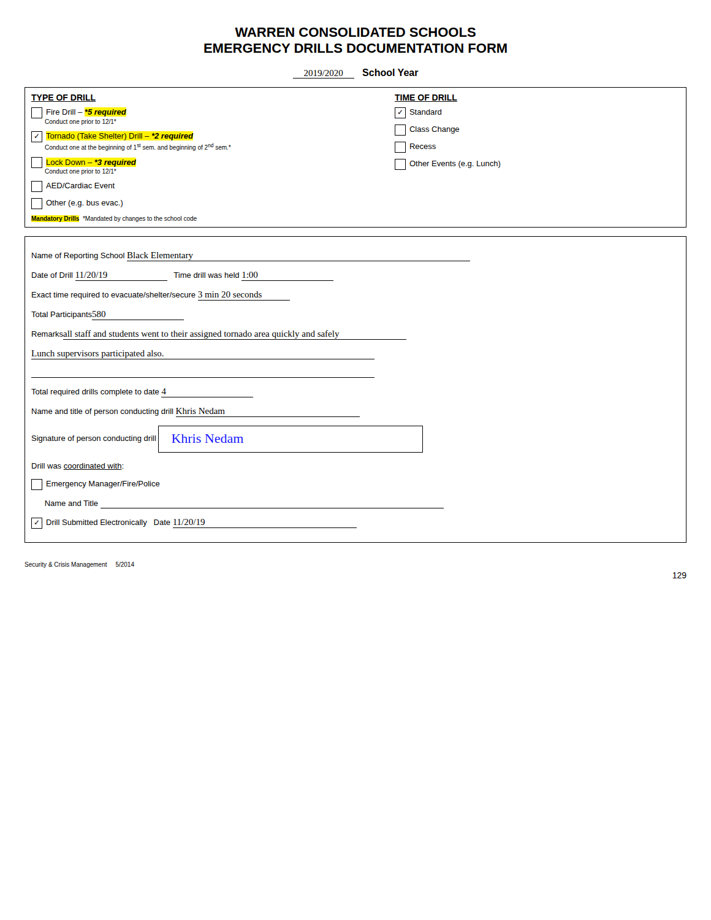WARREN CONSOLIDATED SCHOOLS
EMERGENCY DRILLS DOCUMENTATION FORM
2019/2020 School Year
| TYPE OF DRILL Fire Drill – *5 required Conduct one prior to 12/1* ✓ Tornado (Take Shelter) Drill – *2 required Conduct one at the beginning of 1 st sem. and beginning of 2 nd sem.* Lock Down – *3 required Conduct one prior to 12/1* AED/Cardiac Event Other (e.g. bus evac.) Mandatory Drills *Mandated by changes to the school code | TIME OF DRILL ✓ Standard Class Change Recess Other Events (e.g. Lunch) |
| Name of Reporting School Black Elementary Date of Drill 11/20/19 Time drill was held 1:00 Exact time required to evacuate/shelter/secure 3 min 20 seconds Total Participants 580 Remarks all staff and students went to their assigned tornado area quickly and safely Lunch supervisors participated also. Total required drills complete to date 4 Name and title of person conducting drill Khris Nedam Signature of person conducting drill Khris Nedam Drill was coordinated with : Emergency Manager/Fire/Police Name and Title ✓ Drill Submitted Electronically Date 11/20/19 |
Security & Crisis Management 5/2014
129